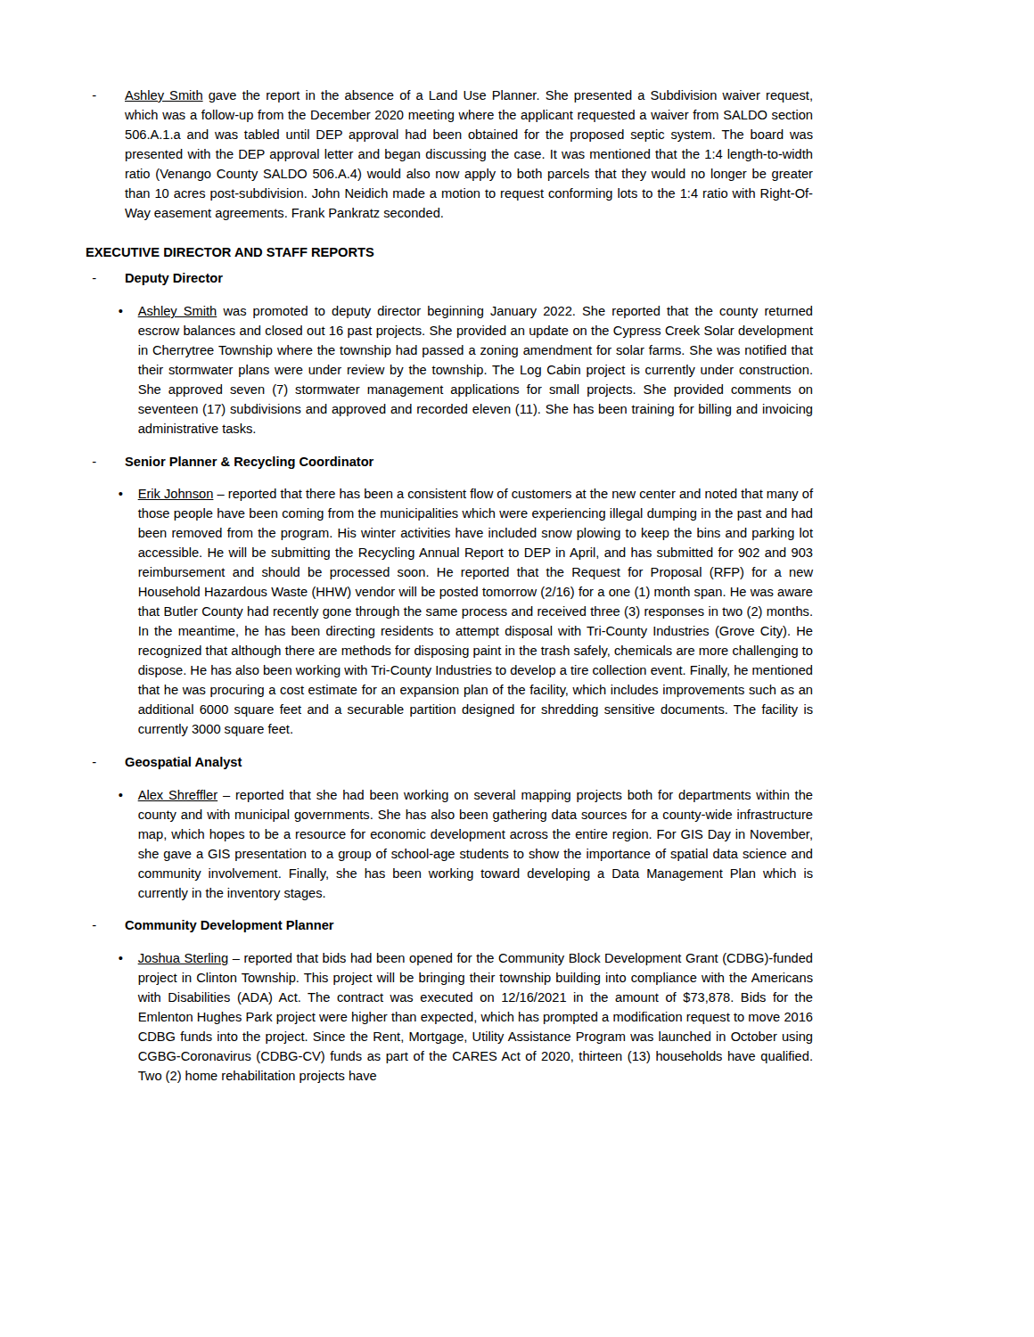-
Ashley Smith gave the report in the absence of a Land Use Planner. She presented a Subdivision waiver request, which was a follow-up from the December 2020 meeting where the applicant requested a waiver from SALDO section 506.A.1.a and was tabled until DEP approval had been obtained for the proposed septic system. The board was presented with the DEP approval letter and began discussing the case. It was mentioned that the 1:4 length-to-width ratio (Venango County SALDO 506.A.4) would also now apply to both parcels that they would no longer be greater than 10 acres post-subdivision. John Neidich made a motion to request conforming lots to the 1:4 ratio with Right-Of-Way easement agreements. Frank Pankratz seconded.
EXECUTIVE DIRECTOR AND STAFF REPORTS
-
Deputy Director
•
Ashley Smith was promoted to deputy director beginning January 2022. She reported that the county returned escrow balances and closed out 16 past projects. She provided an update on the Cypress Creek Solar development in Cherrytree Township where the township had passed a zoning amendment for solar farms. She was notified that their stormwater plans were under review by the township. The Log Cabin project is currently under construction. She approved seven (7) stormwater management applications for small projects. She provided comments on seventeen (17) subdivisions and approved and recorded eleven (11). She has been training for billing and invoicing administrative tasks.
-
Senior Planner & Recycling Coordinator
•
Erik Johnson – reported that there has been a consistent flow of customers at the new center and noted that many of those people have been coming from the municipalities which were experiencing illegal dumping in the past and had been removed from the program. His winter activities have included snow plowing to keep the bins and parking lot accessible. He will be submitting the Recycling Annual Report to DEP in April, and has submitted for 902 and 903 reimbursement and should be processed soon. He reported that the Request for Proposal (RFP) for a new Household Hazardous Waste (HHW) vendor will be posted tomorrow (2/16) for a one (1) month span. He was aware that Butler County had recently gone through the same process and received three (3) responses in two (2) months. In the meantime, he has been directing residents to attempt disposal with Tri-County Industries (Grove City). He recognized that although there are methods for disposing paint in the trash safely, chemicals are more challenging to dispose. He has also been working with Tri-County Industries to develop a tire collection event. Finally, he mentioned that he was procuring a cost estimate for an expansion plan of the facility, which includes improvements such as an additional 6000 square feet and a securable partition designed for shredding sensitive documents. The facility is currently 3000 square feet.
-
Geospatial Analyst
•
Alex Shreffler – reported that she had been working on several mapping projects both for departments within the county and with municipal governments. She has also been gathering data sources for a county-wide infrastructure map, which hopes to be a resource for economic development across the entire region. For GIS Day in November, she gave a GIS presentation to a group of school-age students to show the importance of spatial data science and community involvement. Finally, she has been working toward developing a Data Management Plan which is currently in the inventory stages.
-
Community Development Planner
•
Joshua Sterling – reported that bids had been opened for the Community Block Development Grant (CDBG)-funded project in Clinton Township. This project will be bringing their township building into compliance with the Americans with Disabilities (ADA) Act. The contract was executed on 12/16/2021 in the amount of $73,878. Bids for the Emlenton Hughes Park project were higher than expected, which has prompted a modification request to move 2016 CDBG funds into the project. Since the Rent, Mortgage, Utility Assistance Program was launched in October using CGBG-Coronavirus (CDBG-CV) funds as part of the CARES Act of 2020, thirteen (13) households have qualified. Two (2) home rehabilitation projects have